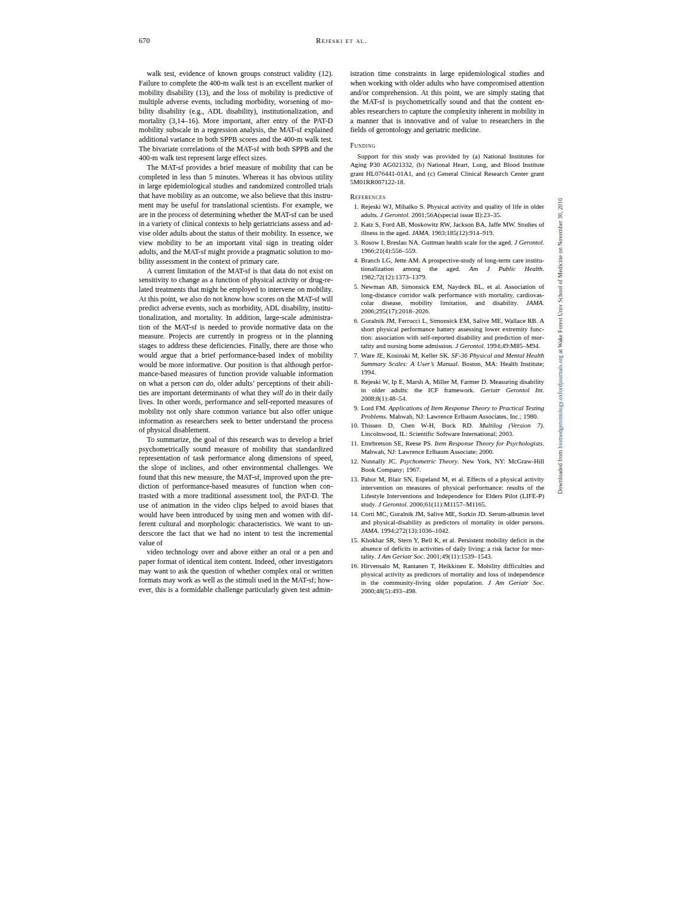670
Rejeski et al.
Downloaded from biomedgerontology.oxfordjournals.org at Wake Forest Univ School of Medicine on November 30, 2010
walk test, evidence of known groups construct validity (12). Failure to complete the 400-m walk test is an excellent marker of mobility disability (13), and the loss of mobility is predictive of multiple adverse events, including morbidity, worsening of mobility disability (e.g., ADL disability), institutionalization, and mortality (3,14–16). More important, after entry of the PAT-D mobility subscale in a regression analysis, the MAT-sf explained additional variance in both SPPB scores and the 400-m walk test. The bivariate correlations of the MAT-sf with both SPPB and the 400-m walk test represent large effect sizes.
The MAT-sf provides a brief measure of mobility that can be completed in less than 5 minutes. Whereas it has obvious utility in large epidemiological studies and randomized controlled trials that have mobility as an outcome, we also believe that this instrument may be useful for translational scientists. For example, we are in the process of determining whether the MAT-sf can be used in a variety of clinical contexts to help geriatricians assess and advise older adults about the status of their mobility. In essence, we view mobility to be an important vital sign in treating older adults, and the MAT-sf might provide a pragmatic solution to mobility assessment in the context of primary care.
A current limitation of the MAT-sf is that data do not exist on sensitivity to change as a function of physical activity or drug-related treatments that might be employed to intervene on mobility. At this point, we also do not know how scores on the MAT-sf will predict adverse events, such as morbidity, ADL disability, institutionalization, and mortality. In addition, large-scale administration of the MAT-sf is needed to provide normative data on the measure. Projects are currently in progress or in the planning stages to address these deficiencies. Finally, there are those who would argue that a brief performance-based index of mobility would be more informative. Our position is that although performance-based measures of function provide valuable information on what a person can do, older adults’ perceptions of their abilities are important determinants of what they will do in their daily lives. In other words, performance and self-reported measures of mobility not only share common variance but also offer unique information as researchers seek to better understand the process of physical disablement.
To summarize, the goal of this research was to develop a brief psychometrically sound measure of mobility that standardized representation of task performance along dimensions of speed, the slope of inclines, and other environmental challenges. We found that this new measure, the MAT-sf, improved upon the prediction of performance-based measures of function when contrasted with a more traditional assessment tool, the PAT-D. The use of animation in the video clips helped to avoid biases that would have been introduced by using men and women with different cultural and morphologic characteristics. We want to underscore the fact that we had no intent to test the incremental value of
video technology over and above either an oral or a pen and paper format of identical item content. Indeed, other investigators may want to ask the question of whether complex oral or written formats may work as well as the stimuli used in the MAT-sf; however, this is a formidable challenge particularly given test administration time constraints in large epidemiological studies and when working with older adults who have compromised attention and/or comprehension. At this point, we are simply stating that the MAT-sf is psychometrically sound and that the content enables researchers to capture the complexity inherent in mobility in a manner that is innovative and of value to researchers in the fields of gerontology and geriatric medicine.
Funding
Support for this study was provided by (a) National Institutes for Aging P30 AG021332, (b) National Heart, Lung, and Blood Institute grant HL076441-01A1, and (c) General Clinical Research Center grant 5M01RR007122-18.
References
Rejeski WJ, Mihalko S. Physical activity and quality of life in older adults. J Gerontol. 2001;56A(special issue II):23–35.
Katz S, Ford AB, Moskowitz RW, Jackson BA, Jaffe MW. Studies of illness in the aged. JAMA. 1963;185(12):914–919.
Rosow I, Breslau NA. Guttman health scale for the aged. J Gerontol. 1966;21(4):556–559.
Branch LG, Jette AM. A prospective-study of long-term care institutionalization among the aged. Am J Public Health. 1982;72(12):1373–1379.
Newman AB, Simonsick EM, Naydeck BL, et al. Association of long-distance corridor walk performance with mortality, cardiovascular disease, mobility limitation, and disability. JAMA. 2006;295(17):2018–2026.
Guralnik JM, Ferrucci L, Simonsick EM, Salive ME, Wallace RB. A short physical performance battery assessing lower extremity function: association with self-reported disability and prediction of mortality and nursing home admission. J Gerontol. 1994;49:M85–M94.
Ware JE, Kosinski M, Keller SK. SF-36 Physical and Mental Health Summary Scales: A User’s Manual. Boston, MA: Health Institute; 1994.
Rejeski W, Ip E, Marsh A, Miller M, Farmer D. Measuring disability in older adults: the ICF framework. Geriatr Gerontol Int. 2008;8(1):48–54.
Lord FM. Applications of Item Response Theory to Practical Testing Problems. Mahwah, NJ: Lawrence Erlbaum Associates, Inc.; 1980.
Thissen D, Chen W-H, Bock RD. Multilog (Version 7). Lincolnwood, IL: Scientific Software International; 2003.
Emrbretson SE, Reese PS. Item Response Theory for Psychologists. Mahwah, NJ: Lawrence Erlbaum Associate; 2000.
Nunnally JC. Psychometric Theory. New York, NY: McGraw-Hill Book Company; 1967.
Pahor M, Blair SN, Espeland M, et al. Effects of a physical activity intervention on measures of physical performance: results of the Lifestyle Interventions and Independence for Elders Pilot (LIFE-P) study. J Gerontol. 2006;61(11):M1157–M1165.
Corti MC, Guralnik JM, Salive ME, Sorkin JD. Serum-albumin level and physical-disability as predictors of mortality in older persons. JAMA. 1994;272(13):1036–1042.
Khokhar SR, Stern Y, Bell K, et al. Persistent mobility deficit in the absence of deficits in activities of daily living: a risk factor for mortality. J Am Geriatr Soc. 2001;49(11):1539–1543.
Hirvensalo M, Rantanen T, Heikkinen E. Mobility difficulties and physical activity as predictors of mortality and loss of independence in the community-living older population. J Am Geriatr Soc. 2000;48(5):493–498.